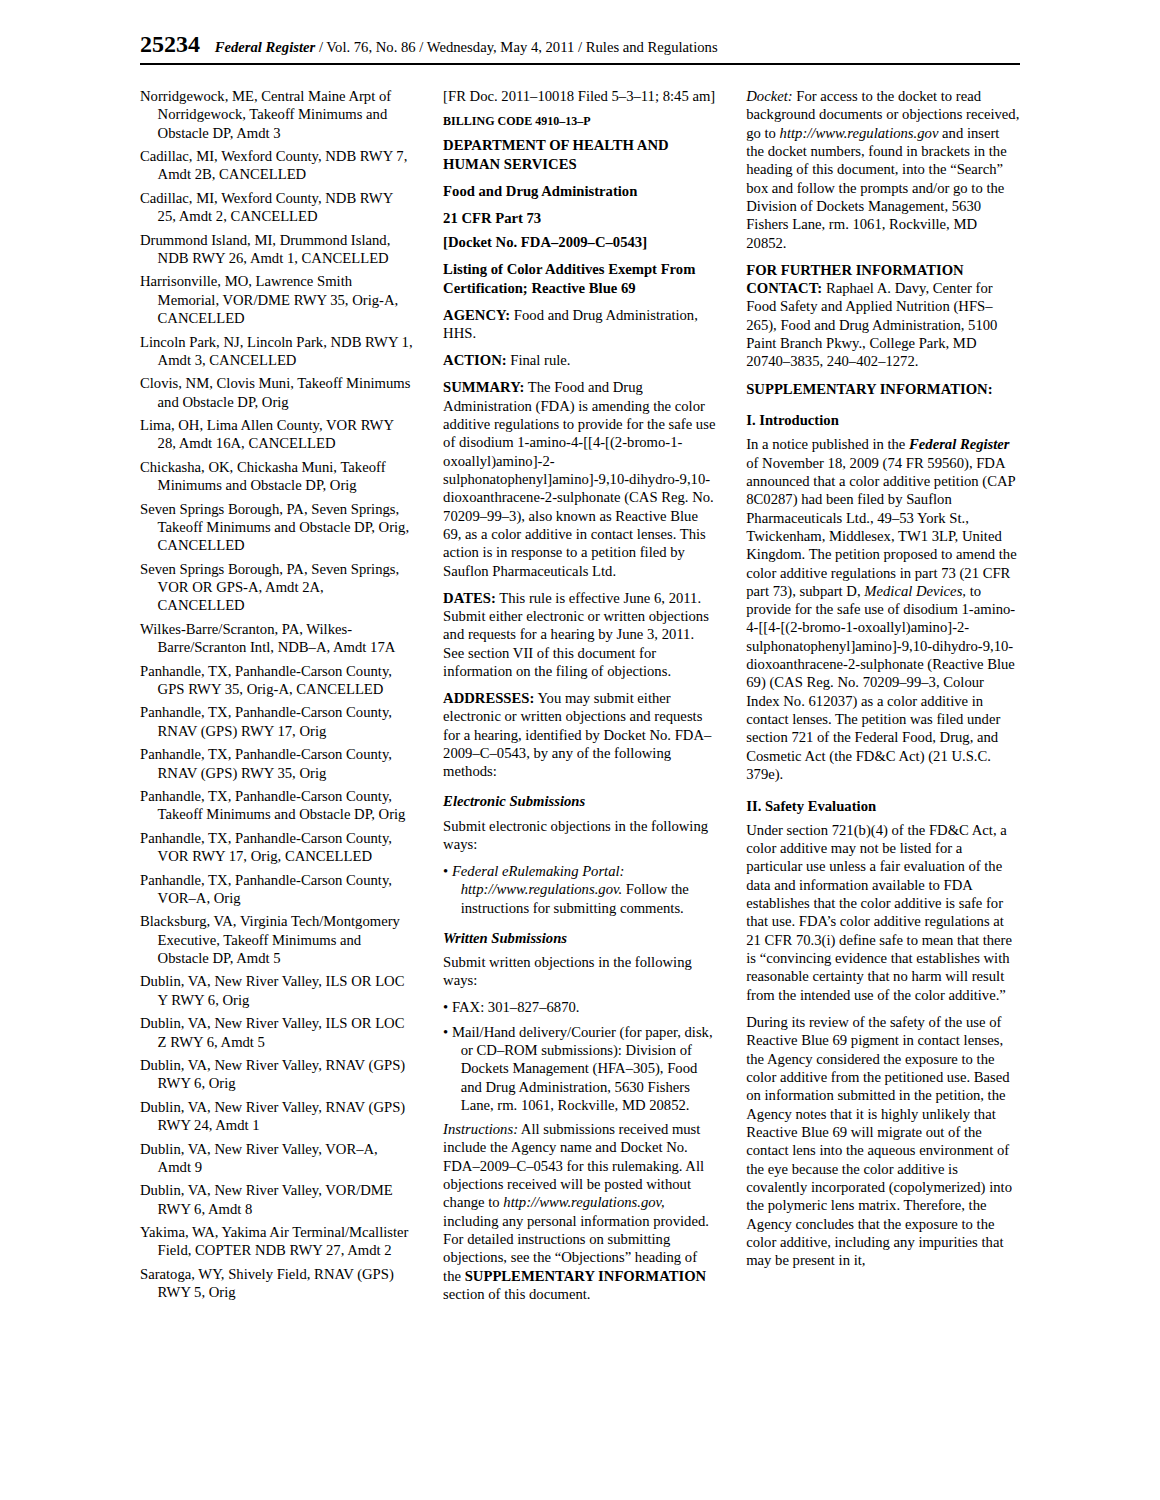25234
Federal Register / Vol. 76, No. 86 / Wednesday, May 4, 2011 / Rules and Regulations
Norridgewock, ME, Central Maine Arpt of Norridgewock, Takeoff Minimums and Obstacle DP, Amdt 3
Cadillac, MI, Wexford County, NDB RWY 7, Amdt 2B, CANCELLED
Cadillac, MI, Wexford County, NDB RWY 25, Amdt 2, CANCELLED
Drummond Island, MI, Drummond Island, NDB RWY 26, Amdt 1, CANCELLED
Harrisonville, MO, Lawrence Smith Memorial, VOR/DME RWY 35, Orig-A, CANCELLED
Lincoln Park, NJ, Lincoln Park, NDB RWY 1, Amdt 3, CANCELLED
Clovis, NM, Clovis Muni, Takeoff Minimums and Obstacle DP, Orig
Lima, OH, Lima Allen County, VOR RWY 28, Amdt 16A, CANCELLED
Chickasha, OK, Chickasha Muni, Takeoff Minimums and Obstacle DP, Orig
Seven Springs Borough, PA, Seven Springs, Takeoff Minimums and Obstacle DP, Orig, CANCELLED
Seven Springs Borough, PA, Seven Springs, VOR OR GPS-A, Amdt 2A, CANCELLED
Wilkes-Barre/Scranton, PA, Wilkes-Barre/Scranton Intl, NDB–A, Amdt 17A
Panhandle, TX, Panhandle-Carson County, GPS RWY 35, Orig-A, CANCELLED
Panhandle, TX, Panhandle-Carson County, RNAV (GPS) RWY 17, Orig
Panhandle, TX, Panhandle-Carson County, RNAV (GPS) RWY 35, Orig
Panhandle, TX, Panhandle-Carson County, Takeoff Minimums and Obstacle DP, Orig
Panhandle, TX, Panhandle-Carson County, VOR RWY 17, Orig, CANCELLED
Panhandle, TX, Panhandle-Carson County, VOR–A, Orig
Blacksburg, VA, Virginia Tech/Montgomery Executive, Takeoff Minimums and Obstacle DP, Amdt 5
Dublin, VA, New River Valley, ILS OR LOC Y RWY 6, Orig
Dublin, VA, New River Valley, ILS OR LOC Z RWY 6, Amdt 5
Dublin, VA, New River Valley, RNAV (GPS) RWY 6, Orig
Dublin, VA, New River Valley, RNAV (GPS) RWY 24, Amdt 1
Dublin, VA, New River Valley, VOR–A, Amdt 9
Dublin, VA, New River Valley, VOR/DME RWY 6, Amdt 8
Yakima, WA, Yakima Air Terminal/Mcallister Field, COPTER NDB RWY 27, Amdt 2
Saratoga, WY, Shively Field, RNAV (GPS) RWY 5, Orig
[FR Doc. 2011–10018 Filed 5–3–11; 8:45 am]
BILLING CODE 4910–13–P
DEPARTMENT OF HEALTH AND HUMAN SERVICES
Food and Drug Administration
21 CFR Part 73
[Docket No. FDA–2009–C–0543]
Listing of Color Additives Exempt From Certification; Reactive Blue 69
AGENCY: Food and Drug Administration, HHS.
ACTION: Final rule.
SUMMARY: The Food and Drug Administration (FDA) is amending the color additive regulations to provide for the safe use of disodium 1-amino-4-[[4-[(2-bromo-1-oxoallyl)amino]-2-sulphonatophenyl]amino]-9,10-dihydro-9,10-dioxoanthracene-2-sulphonate (CAS Reg. No. 70209–99–3), also known as Reactive Blue 69, as a color additive in contact lenses. This action is in response to a petition filed by Sauflon Pharmaceuticals Ltd.
DATES: This rule is effective June 6, 2011. Submit either electronic or written objections and requests for a hearing by June 3, 2011. See section VII of this document for information on the filing of objections.
ADDRESSES: You may submit either electronic or written objections and requests for a hearing, identified by Docket No. FDA–2009–C–0543, by any of the following methods:
Electronic Submissions
Submit electronic objections in the following ways:
• Federal eRulemaking Portal: http://www.regulations.gov. Follow the instructions for submitting comments.
Written Submissions
Submit written objections in the following ways:
• FAX: 301–827–6870.
• Mail/Hand delivery/Courier (for paper, disk, or CD–ROM submissions): Division of Dockets Management (HFA–305), Food and Drug Administration, 5630 Fishers Lane, rm. 1061, Rockville, MD 20852.
Instructions: All submissions received must include the Agency name and Docket No. FDA–2009–C–0543 for this rulemaking. All objections received will be posted without change to http://www.regulations.gov, including any personal information provided. For detailed instructions on submitting objections, see the “Objections” heading of the SUPPLEMENTARY INFORMATION section of this document.
Docket: For access to the docket to read background documents or objections received, go to http://www.regulations.gov and insert the docket numbers, found in brackets in the heading of this document, into the “Search” box and follow the prompts and/or go to the Division of Dockets Management, 5630 Fishers Lane, rm. 1061, Rockville, MD 20852.
FOR FURTHER INFORMATION CONTACT: Raphael A. Davy, Center for Food Safety and Applied Nutrition (HFS–265), Food and Drug Administration, 5100 Paint Branch Pkwy., College Park, MD 20740–3835, 240–402–1272.
SUPPLEMENTARY INFORMATION:
I. Introduction
In a notice published in the Federal Register of November 18, 2009 (74 FR 59560), FDA announced that a color additive petition (CAP 8C0287) had been filed by Sauflon Pharmaceuticals Ltd., 49–53 York St., Twickenham, Middlesex, TW1 3LP, United Kingdom. The petition proposed to amend the color additive regulations in part 73 (21 CFR part 73), subpart D, Medical Devices, to provide for the safe use of disodium 1-amino-4-[[4-[(2-bromo-1-oxoallyl)amino]-2-sulphonatophenyl]amino]-9,10-dihydro-9,10-dioxoanthracene-2-sulphonate (Reactive Blue 69) (CAS Reg. No. 70209–99–3, Colour Index No. 612037) as a color additive in contact lenses. The petition was filed under section 721 of the Federal Food, Drug, and Cosmetic Act (the FD&C Act) (21 U.S.C. 379e).
II. Safety Evaluation
Under section 721(b)(4) of the FD&C Act, a color additive may not be listed for a particular use unless a fair evaluation of the data and information available to FDA establishes that the color additive is safe for that use. FDA’s color additive regulations at 21 CFR 70.3(i) define safe to mean that there is “convincing evidence that establishes with reasonable certainty that no harm will result from the intended use of the color additive.”
During its review of the safety of the use of Reactive Blue 69 pigment in contact lenses, the Agency considered the exposure to the color additive from the petitioned use. Based on information submitted in the petition, the Agency notes that it is highly unlikely that Reactive Blue 69 will migrate out of the contact lens into the aqueous environment of the eye because the color additive is covalently incorporated (copolymerized) into the polymeric lens matrix. Therefore, the Agency concludes that the exposure to the color additive, including any impurities that may be present in it,